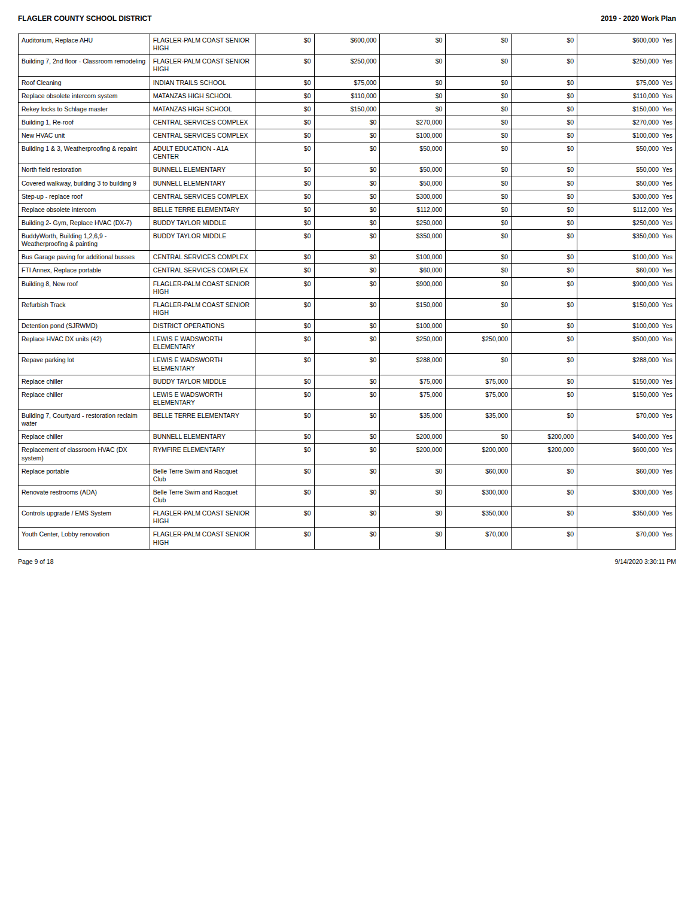FLAGLER COUNTY SCHOOL DISTRICT
2019 - 2020 Work Plan
| Auditorium, Replace AHU | FLAGLER-PALM COAST SENIOR HIGH | $0 | $600,000 | $0 | $0 | $0 | $600,000 Yes |
| Building 7, 2nd floor - Classroom remodeling | FLAGLER-PALM COAST SENIOR HIGH | $0 | $250,000 | $0 | $0 | $0 | $250,000 Yes |
| Roof Cleaning | INDIAN TRAILS SCHOOL | $0 | $75,000 | $0 | $0 | $0 | $75,000 Yes |
| Replace obsolete intercom system | MATANZAS HIGH SCHOOL | $0 | $110,000 | $0 | $0 | $0 | $110,000 Yes |
| Rekey locks to Schlage master | MATANZAS HIGH SCHOOL | $0 | $150,000 | $0 | $0 | $0 | $150,000 Yes |
| Building 1, Re-roof | CENTRAL SERVICES COMPLEX | $0 | $0 | $270,000 | $0 | $0 | $270,000 Yes |
| New HVAC unit | CENTRAL SERVICES COMPLEX | $0 | $0 | $100,000 | $0 | $0 | $100,000 Yes |
| Building 1 & 3, Weatherproofing & repaint | ADULT EDUCATION - A1A CENTER | $0 | $0 | $50,000 | $0 | $0 | $50,000 Yes |
| North field restoration | BUNNELL ELEMENTARY | $0 | $0 | $50,000 | $0 | $0 | $50,000 Yes |
| Covered walkway, building 3 to building 9 | BUNNELL ELEMENTARY | $0 | $0 | $50,000 | $0 | $0 | $50,000 Yes |
| Step-up - replace roof | CENTRAL SERVICES COMPLEX | $0 | $0 | $300,000 | $0 | $0 | $300,000 Yes |
| Replace obsolete intercom | BELLE TERRE ELEMENTARY | $0 | $0 | $112,000 | $0 | $0 | $112,000 Yes |
| Building 2- Gym, Replace HVAC (DX-7) | BUDDY TAYLOR MIDDLE | $0 | $0 | $250,000 | $0 | $0 | $250,000 Yes |
| BuddyWorth, Building 1,2,6,9 - Weatherproofing & painting | BUDDY TAYLOR MIDDLE | $0 | $0 | $350,000 | $0 | $0 | $350,000 Yes |
| Bus Garage paving for additional busses | CENTRAL SERVICES COMPLEX | $0 | $0 | $100,000 | $0 | $0 | $100,000 Yes |
| FTI Annex, Replace portable | CENTRAL SERVICES COMPLEX | $0 | $0 | $60,000 | $0 | $0 | $60,000 Yes |
| Building 8, New roof | FLAGLER-PALM COAST SENIOR HIGH | $0 | $0 | $900,000 | $0 | $0 | $900,000 Yes |
| Refurbish Track | FLAGLER-PALM COAST SENIOR HIGH | $0 | $0 | $150,000 | $0 | $0 | $150,000 Yes |
| Detention pond (SJRWMD) | DISTRICT OPERATIONS | $0 | $0 | $100,000 | $0 | $0 | $100,000 Yes |
| Replace HVAC DX units (42) | LEWIS E WADSWORTH ELEMENTARY | $0 | $0 | $250,000 | $250,000 | $0 | $500,000 Yes |
| Repave parking lot | LEWIS E WADSWORTH ELEMENTARY | $0 | $0 | $288,000 | $0 | $0 | $288,000 Yes |
| Replace chiller | BUDDY TAYLOR MIDDLE | $0 | $0 | $75,000 | $75,000 | $0 | $150,000 Yes |
| Replace chiller | LEWIS E WADSWORTH ELEMENTARY | $0 | $0 | $75,000 | $75,000 | $0 | $150,000 Yes |
| Building 7, Courtyard - restoration reclaim water | BELLE TERRE ELEMENTARY | $0 | $0 | $35,000 | $35,000 | $0 | $70,000 Yes |
| Replace chiller | BUNNELL ELEMENTARY | $0 | $0 | $200,000 | $0 | $200,000 | $400,000 Yes |
| Replacement of classroom HVAC (DX system) | RYMFIRE ELEMENTARY | $0 | $0 | $200,000 | $200,000 | $200,000 | $600,000 Yes |
| Replace portable | Belle Terre Swim and Racquet Club | $0 | $0 | $0 | $60,000 | $0 | $60,000 Yes |
| Renovate restrooms (ADA) | Belle Terre Swim and Racquet Club | $0 | $0 | $0 | $300,000 | $0 | $300,000 Yes |
| Controls upgrade / EMS System | FLAGLER-PALM COAST SENIOR HIGH | $0 | $0 | $0 | $350,000 | $0 | $350,000 Yes |
| Youth Center, Lobby renovation | FLAGLER-PALM COAST SENIOR HIGH | $0 | $0 | $0 | $70,000 | $0 | $70,000 Yes |
Page 9 of 18
9/14/2020 3:30:11 PM